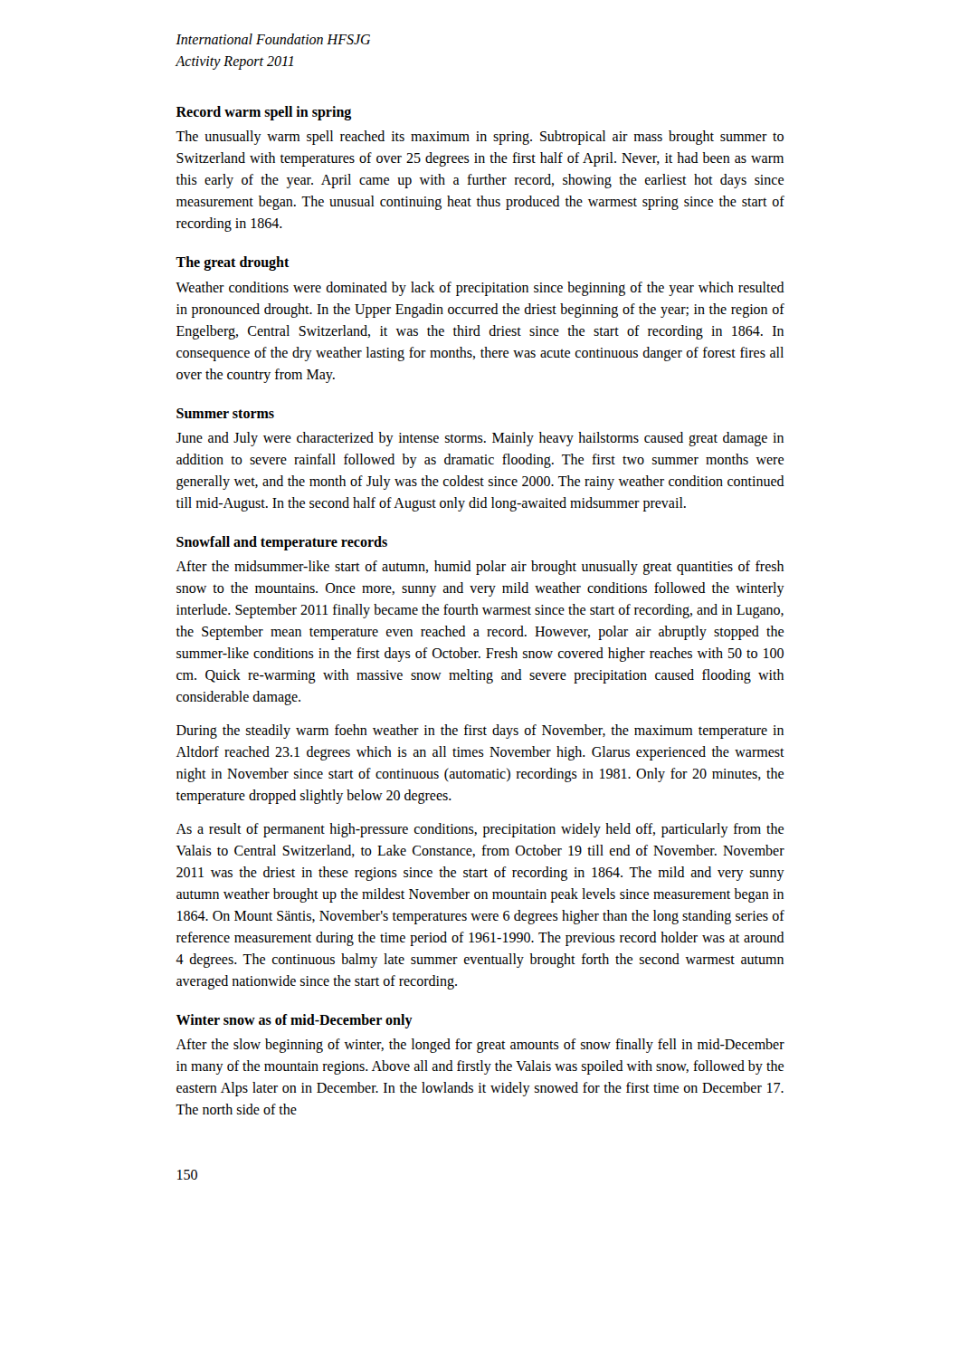International Foundation HFSJG
Activity Report 2011
Record warm spell in spring
The unusually warm spell reached its maximum in spring. Subtropical air mass brought summer to Switzerland with temperatures of over 25 degrees in the first half of April. Never, it had been as warm this early of the year. April came up with a further record, showing the earliest hot days since measurement began. The unusual continuing heat thus produced the warmest spring since the start of recording in 1864.
The great drought
Weather conditions were dominated by lack of precipitation since beginning of the year which resulted in pronounced drought. In the Upper Engadin occurred the driest beginning of the year; in the region of Engelberg, Central Switzerland, it was the third driest since the start of recording in 1864. In consequence of the dry weather lasting for months, there was acute continuous danger of forest fires all over the country from May.
Summer storms
June and July were characterized by intense storms. Mainly heavy hailstorms caused great damage in addition to severe rainfall followed by as dramatic flooding. The first two summer months were generally wet, and the month of July was the coldest since 2000. The rainy weather condition continued till mid-August. In the second half of August only did long-awaited midsummer prevail.
Snowfall and temperature records
After the midsummer-like start of autumn, humid polar air brought unusually great quantities of fresh snow to the mountains. Once more, sunny and very mild weather conditions followed the winterly interlude. September 2011 finally became the fourth warmest since the start of recording, and in Lugano, the September mean temperature even reached a record. However, polar air abruptly stopped the summer-like conditions in the first days of October. Fresh snow covered higher reaches with 50 to 100 cm. Quick re-warming with massive snow melting and severe precipitation caused flooding with considerable damage.
During the steadily warm foehn weather in the first days of November, the maximum temperature in Altdorf reached 23.1 degrees which is an all times November high. Glarus experienced the warmest night in November since start of continuous (automatic) recordings in 1981. Only for 20 minutes, the temperature dropped slightly below 20 degrees.
As a result of permanent high-pressure conditions, precipitation widely held off, particularly from the Valais to Central Switzerland, to Lake Constance, from October 19 till end of November. November 2011 was the driest in these regions since the start of recording in 1864. The mild and very sunny autumn weather brought up the mildest November on mountain peak levels since measurement began in 1864. On Mount Säntis, November's temperatures were 6 degrees higher than the long standing series of reference measurement during the time period of 1961-1990. The previous record holder was at around 4 degrees. The continuous balmy late summer eventually brought forth the second warmest autumn averaged nationwide since the start of recording.
Winter snow as of mid-December only
After the slow beginning of winter, the longed for great amounts of snow finally fell in mid-December in many of the mountain regions. Above all and firstly the Valais was spoiled with snow, followed by the eastern Alps later on in December. In the lowlands it widely snowed for the first time on December 17. The north side of the
150